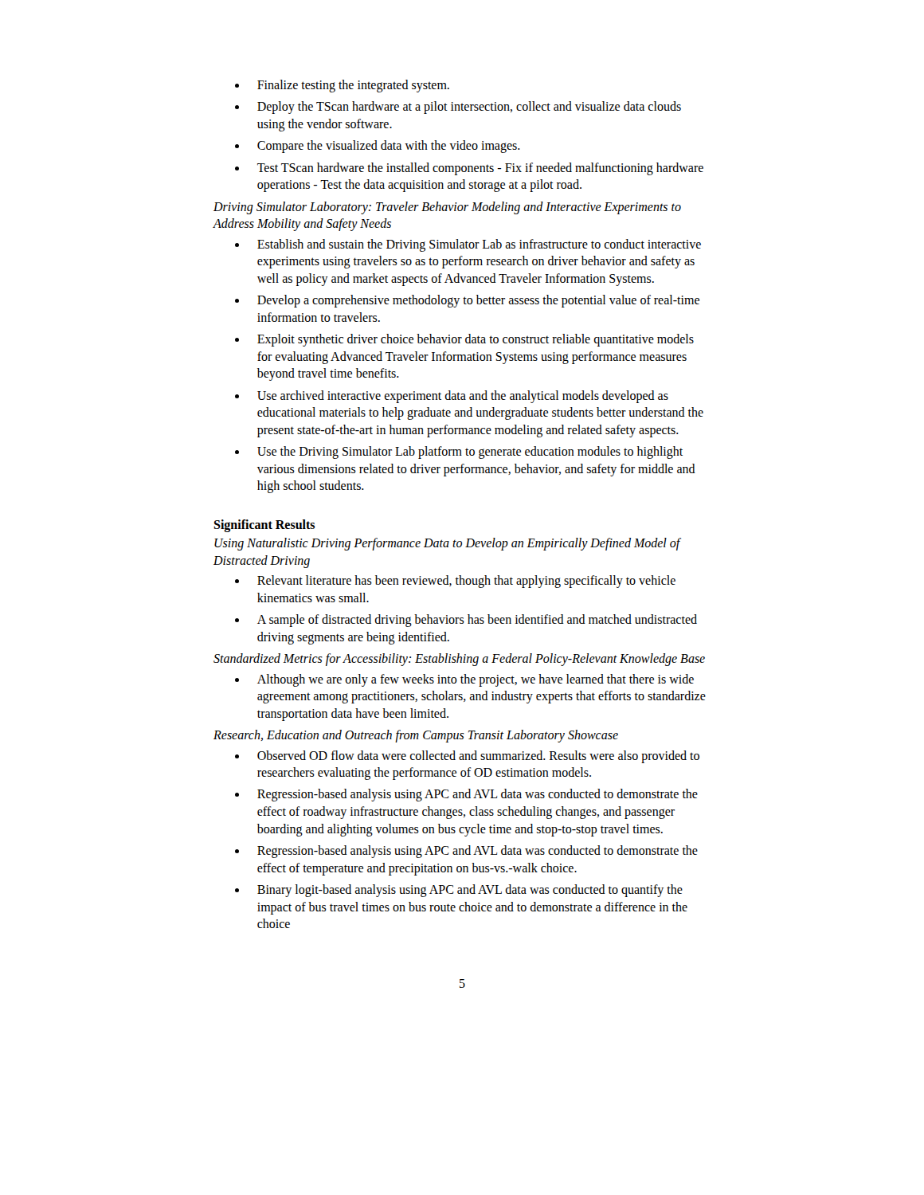Finalize testing the integrated system.
Deploy the TScan hardware at a pilot intersection, collect and visualize data clouds using the vendor software.
Compare the visualized data with the video images.
Test TScan hardware the installed components - Fix if needed malfunctioning hardware operations - Test the data acquisition and storage at a pilot road.
Driving Simulator Laboratory: Traveler Behavior Modeling and Interactive Experiments to Address Mobility and Safety Needs
Establish and sustain the Driving Simulator Lab as infrastructure to conduct interactive experiments using travelers so as to perform research on driver behavior and safety as well as policy and market aspects of Advanced Traveler Information Systems.
Develop a comprehensive methodology to better assess the potential value of real-time information to travelers.
Exploit synthetic driver choice behavior data to construct reliable quantitative models for evaluating Advanced Traveler Information Systems using performance measures beyond travel time benefits.
Use archived interactive experiment data and the analytical models developed as educational materials to help graduate and undergraduate students better understand the present state-of-the-art in human performance modeling and related safety aspects.
Use the Driving Simulator Lab platform to generate education modules to highlight various dimensions related to driver performance, behavior, and safety for middle and high school students.
Significant Results
Using Naturalistic Driving Performance Data to Develop an Empirically Defined Model of Distracted Driving
Relevant literature has been reviewed, though that applying specifically to vehicle kinematics was small.
A sample of distracted driving behaviors has been identified and matched undistracted driving segments are being identified.
Standardized Metrics for Accessibility: Establishing a Federal Policy-Relevant Knowledge Base
Although we are only a few weeks into the project, we have learned that there is wide agreement among practitioners, scholars, and industry experts that efforts to standardize transportation data have been limited.
Research, Education and Outreach from Campus Transit Laboratory Showcase
Observed OD flow data were collected and summarized. Results were also provided to researchers evaluating the performance of OD estimation models.
Regression-based analysis using APC and AVL data was conducted to demonstrate the effect of roadway infrastructure changes, class scheduling changes, and passenger boarding and alighting volumes on bus cycle time and stop-to-stop travel times.
Regression-based analysis using APC and AVL data was conducted to demonstrate the effect of temperature and precipitation on bus-vs.-walk choice.
Binary logit-based analysis using APC and AVL data was conducted to quantify the impact of bus travel times on bus route choice and to demonstrate a difference in the choice
5